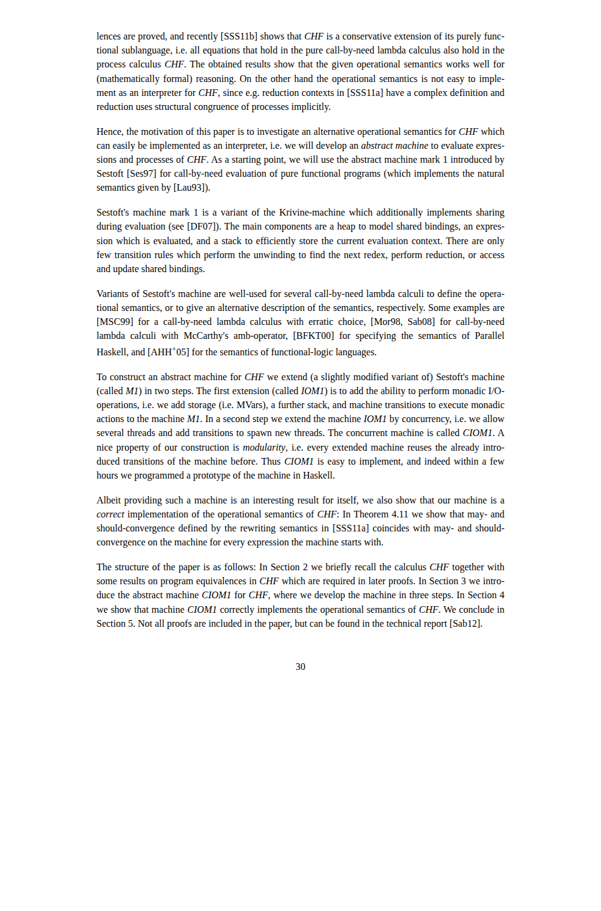lences are proved, and recently [SSS11b] shows that CHF is a conservative extension of its purely functional sublanguage, i.e. all equations that hold in the pure call-by-need lambda calculus also hold in the process calculus CHF. The obtained results show that the given operational semantics works well for (mathematically formal) reasoning. On the other hand the operational semantics is not easy to implement as an interpreter for CHF, since e.g. reduction contexts in [SSS11a] have a complex definition and reduction uses structural congruence of processes implicitly.
Hence, the motivation of this paper is to investigate an alternative operational semantics for CHF which can easily be implemented as an interpreter, i.e. we will develop an abstract machine to evaluate expressions and processes of CHF. As a starting point, we will use the abstract machine mark 1 introduced by Sestoft [Ses97] for call-by-need evaluation of pure functional programs (which implements the natural semantics given by [Lau93]).
Sestoft's machine mark 1 is a variant of the Krivine-machine which additionally implements sharing during evaluation (see [DF07]). The main components are a heap to model shared bindings, an expression which is evaluated, and a stack to efficiently store the current evaluation context. There are only few transition rules which perform the unwinding to find the next redex, perform reduction, or access and update shared bindings.
Variants of Sestoft's machine are well-used for several call-by-need lambda calculi to define the operational semantics, or to give an alternative description of the semantics, respectively. Some examples are [MSC99] for a call-by-need lambda calculus with erratic choice, [Mor98, Sab08] for call-by-need lambda calculi with McCarthy's amb-operator, [BFKT00] for specifying the semantics of Parallel Haskell, and [AHH+05] for the semantics of functional-logic languages.
To construct an abstract machine for CHF we extend (a slightly modified variant of) Sestoft's machine (called M1) in two steps. The first extension (called IOM1) is to add the ability to perform monadic I/O-operations, i.e. we add storage (i.e. MVars), a further stack, and machine transitions to execute monadic actions to the machine M1. In a second step we extend the machine IOM1 by concurrency, i.e. we allow several threads and add transitions to spawn new threads. The concurrent machine is called CIOM1. A nice property of our construction is modularity, i.e. every extended machine reuses the already introduced transitions of the machine before. Thus CIOM1 is easy to implement, and indeed within a few hours we programmed a prototype of the machine in Haskell.
Albeit providing such a machine is an interesting result for itself, we also show that our machine is a correct implementation of the operational semantics of CHF: In Theorem 4.11 we show that may- and should-convergence defined by the rewriting semantics in [SSS11a] coincides with may- and should-convergence on the machine for every expression the machine starts with.
The structure of the paper is as follows: In Section 2 we briefly recall the calculus CHF together with some results on program equivalences in CHF which are required in later proofs. In Section 3 we introduce the abstract machine CIOM1 for CHF, where we develop the machine in three steps. In Section 4 we show that machine CIOM1 correctly implements the operational semantics of CHF. We conclude in Section 5. Not all proofs are included in the paper, but can be found in the technical report [Sab12].
30